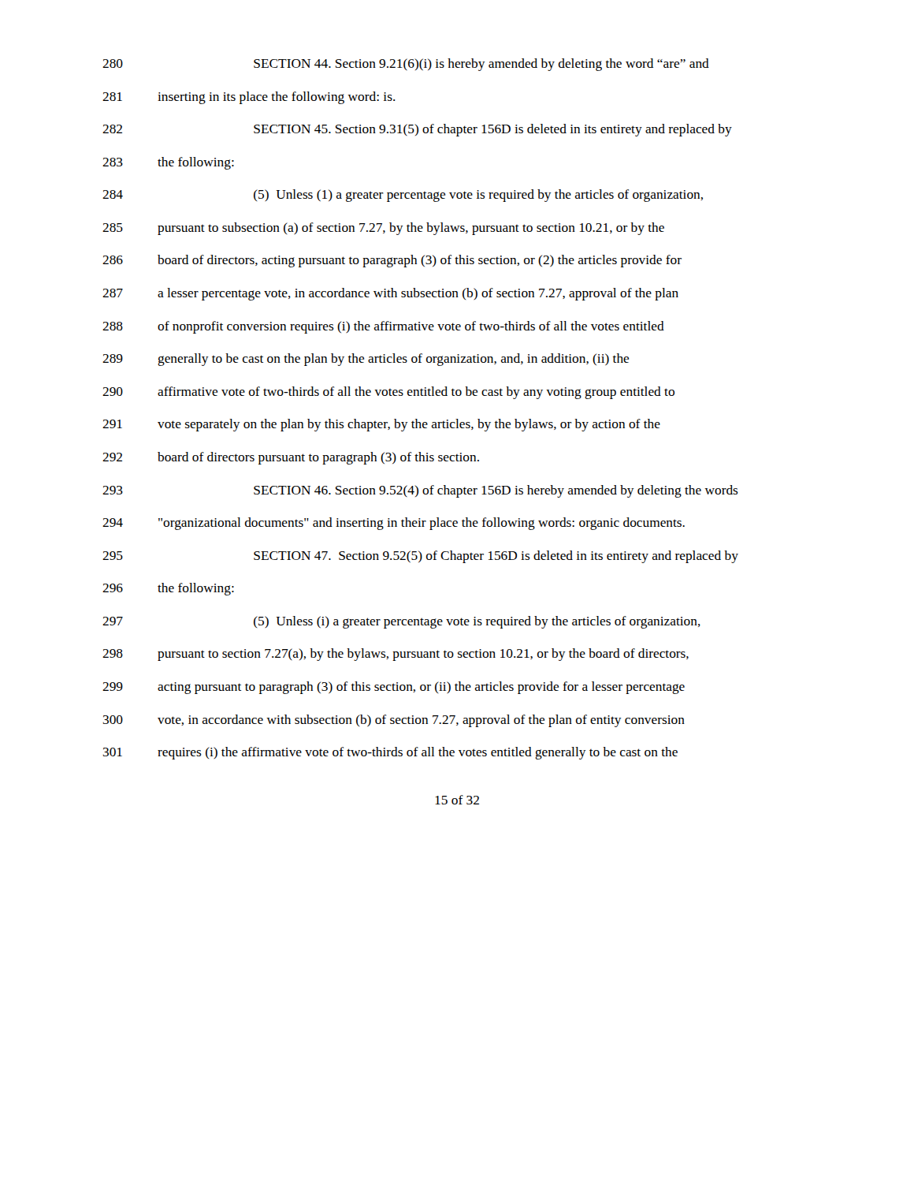280
SECTION 44. Section 9.21(6)(i) is hereby amended by deleting the word “are” and
281
inserting in its place the following word: is.
282
SECTION 45. Section 9.31(5) of chapter 156D is deleted in its entirety and replaced by
283
the following:
284
(5) Unless (1) a greater percentage vote is required by the articles of organization,
285
pursuant to subsection (a) of section 7.27, by the bylaws, pursuant to section 10.21, or by the
286
board of directors, acting pursuant to paragraph (3) of this section, or (2) the articles provide for
287
a lesser percentage vote, in accordance with subsection (b) of section 7.27, approval of the plan
288
of nonprofit conversion requires (i) the affirmative vote of two-thirds of all the votes entitled
289
generally to be cast on the plan by the articles of organization, and, in addition, (ii) the
290
affirmative vote of two-thirds of all the votes entitled to be cast by any voting group entitled to
291
vote separately on the plan by this chapter, by the articles, by the bylaws, or by action of the
292
board of directors pursuant to paragraph (3) of this section.
293
SECTION 46. Section 9.52(4) of chapter 156D is hereby amended by deleting the words
294
"organizational documents" and inserting in their place the following words: organic documents.
295
SECTION 47. Section 9.52(5) of Chapter 156D is deleted in its entirety and replaced by
296
the following:
297
(5) Unless (i) a greater percentage vote is required by the articles of organization,
298
pursuant to section 7.27(a), by the bylaws, pursuant to section 10.21, or by the board of directors,
299
acting pursuant to paragraph (3) of this section, or (ii) the articles provide for a lesser percentage
300
vote, in accordance with subsection (b) of section 7.27, approval of the plan of entity conversion
301
requires (i) the affirmative vote of two-thirds of all the votes entitled generally to be cast on the
15 of 32